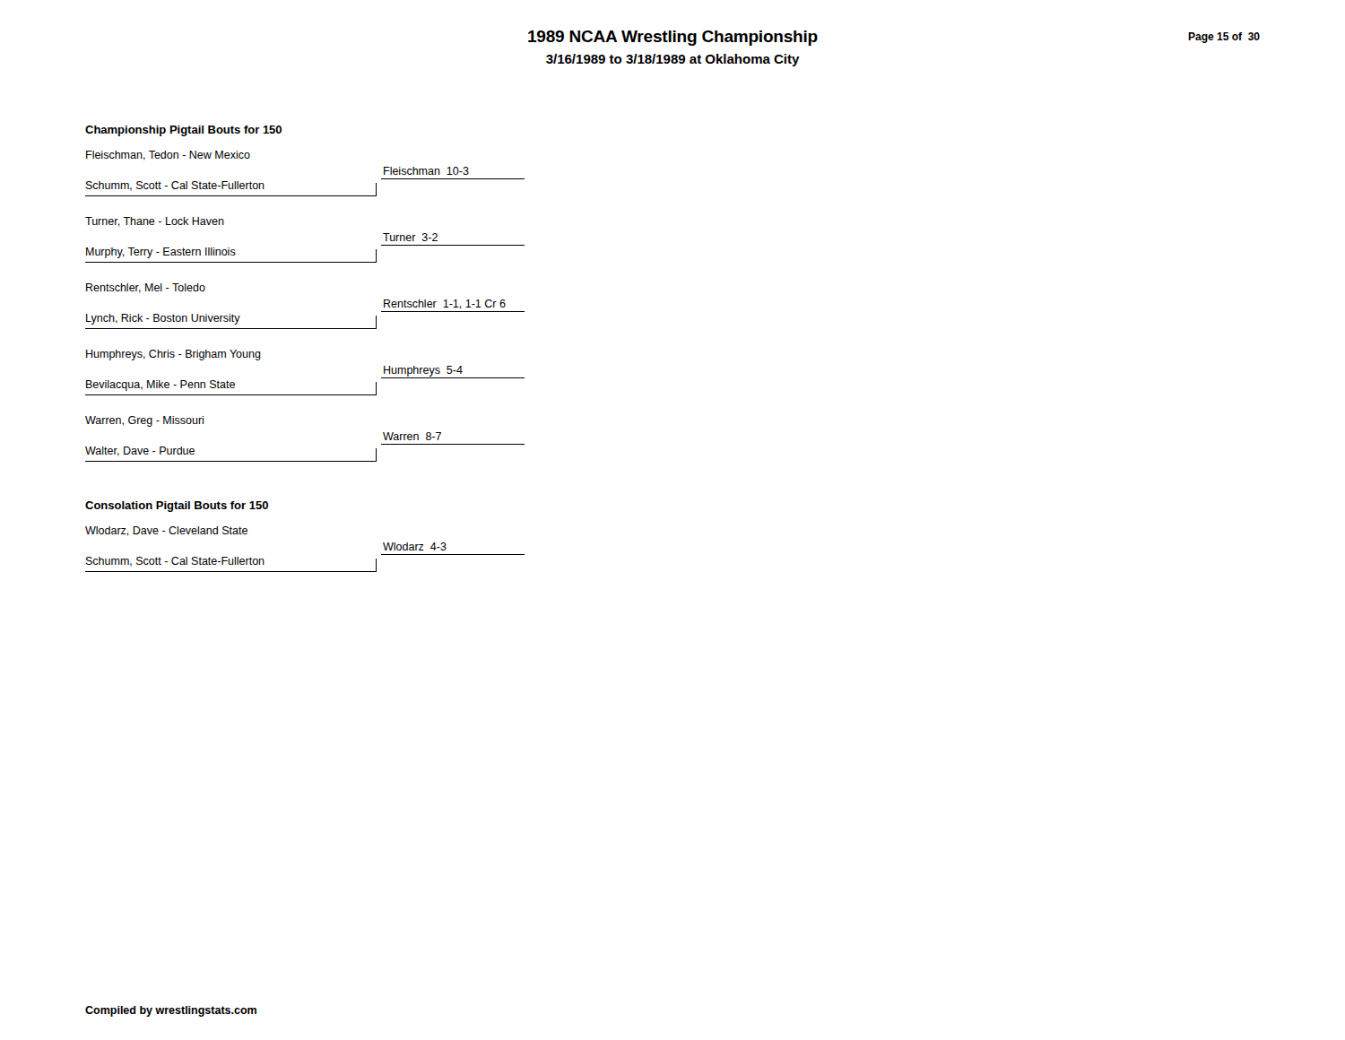Page 15 of 30
1989 NCAA Wrestling Championship
3/16/1989 to 3/18/1989 at Oklahoma City
Championship Pigtail Bouts for 150
Fleischman, Tedon - New Mexico
Schumm, Scott - Cal State-Fullerton
Fleischman 10-3
Turner, Thane - Lock Haven
Murphy, Terry - Eastern Illinois
Turner 3-2
Rentschler, Mel - Toledo
Lynch, Rick - Boston University
Rentschler 1-1, 1-1 Cr 6
Humphreys, Chris - Brigham Young
Bevilacqua, Mike - Penn State
Humphreys 5-4
Warren, Greg - Missouri
Walter, Dave - Purdue
Warren 8-7
Consolation Pigtail Bouts for 150
Wlodarz, Dave - Cleveland State
Schumm, Scott - Cal State-Fullerton
Wlodarz 4-3
Compiled by wrestlingstats.com